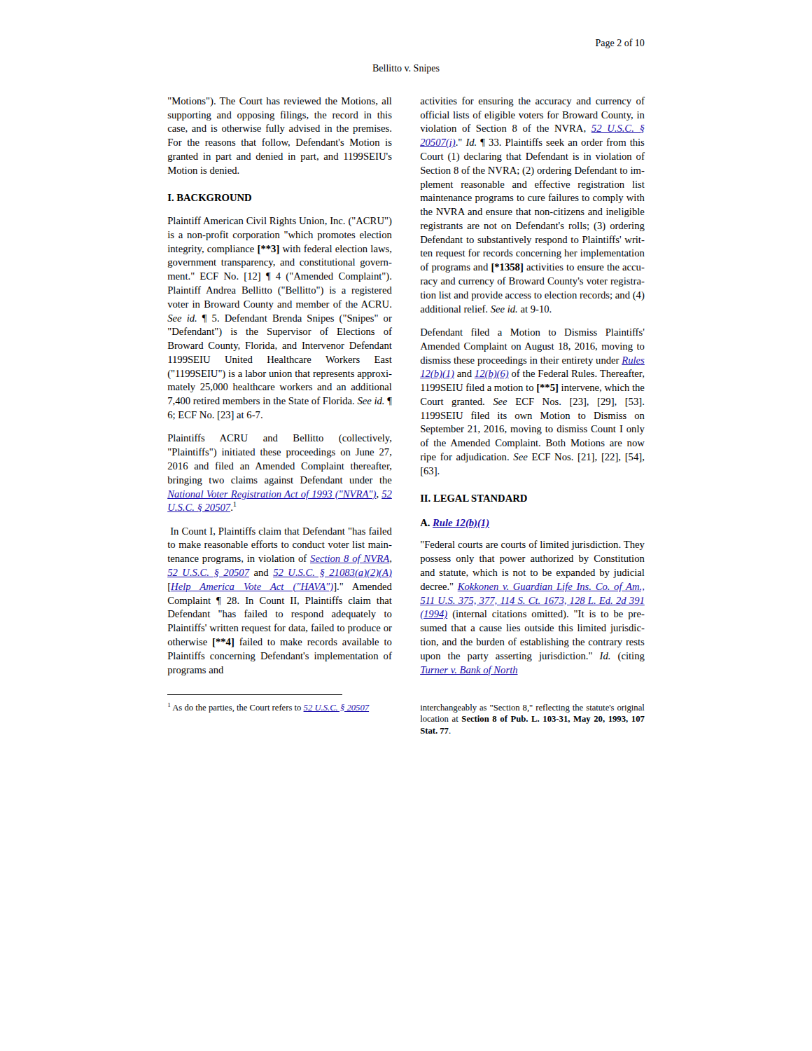Page 2 of 10
Bellitto v. Snipes
"Motions"). The Court has reviewed the Motions, all supporting and opposing filings, the record in this case, and is otherwise fully advised in the premises. For the reasons that follow, Defendant's Motion is granted in part and denied in part, and 1199SEIU's Motion is denied.
I. BACKGROUND
Plaintiff American Civil Rights Union, Inc. ("ACRU") is a non-profit corporation "which promotes election integrity, compliance [**3] with federal election laws, government transparency, and constitutional government." ECF No. [12] ¶ 4 ("Amended Complaint"). Plaintiff Andrea Bellitto ("Bellitto") is a registered voter in Broward County and member of the ACRU. See id. ¶ 5. Defendant Brenda Snipes ("Snipes" or "Defendant") is the Supervisor of Elections of Broward County, Florida, and Intervenor Defendant 1199SEIU United Healthcare Workers East ("1199SEIU") is a labor union that represents approximately 25,000 healthcare workers and an additional 7,400 retired members in the State of Florida. See id. ¶ 6; ECF No. [23] at 6-7.
Plaintiffs ACRU and Bellitto (collectively, "Plaintiffs") initiated these proceedings on June 27, 2016 and filed an Amended Complaint thereafter, bringing two claims against Defendant under the National Voter Registration Act of 1993 ("NVRA"), 52 U.S.C. § 20507.1
In Count I, Plaintiffs claim that Defendant "has failed to make reasonable efforts to conduct voter list maintenance programs, in violation of Section 8 of NVRA, 52 U.S.C. § 20507 and 52 U.S.C. § 21083(a)(2)(A) [Help America Vote Act ("HAVA")]." Amended Complaint ¶ 28. In Count II, Plaintiffs claim that Defendant "has failed to respond adequately to Plaintiffs' written request for data, failed to produce or otherwise [**4] failed to make records available to Plaintiffs concerning Defendant's implementation of programs and
activities for ensuring the accuracy and currency of official lists of eligible voters for Broward County, in violation of Section 8 of the NVRA, 52 U.S.C. § 20507(i)." Id. ¶ 33. Plaintiffs seek an order from this Court (1) declaring that Defendant is in violation of Section 8 of the NVRA; (2) ordering Defendant to implement reasonable and effective registration list maintenance programs to cure failures to comply with the NVRA and ensure that non-citizens and ineligible registrants are not on Defendant's rolls; (3) ordering Defendant to substantively respond to Plaintiffs' written request for records concerning her implementation of programs and [*1358] activities to ensure the accuracy and currency of Broward County's voter registration list and provide access to election records; and (4) additional relief. See id. at 9-10.
Defendant filed a Motion to Dismiss Plaintiffs' Amended Complaint on August 18, 2016, moving to dismiss these proceedings in their entirety under Rules 12(b)(1) and 12(b)(6) of the Federal Rules. Thereafter, 1199SEIU filed a motion to [**5] intervene, which the Court granted. See ECF Nos. [23], [29], [53]. 1199SEIU filed its own Motion to Dismiss on September 21, 2016, moving to dismiss Count I only of the Amended Complaint. Both Motions are now ripe for adjudication. See ECF Nos. [21], [22], [54], [63].
II. LEGAL STANDARD
A. Rule 12(b)(1)
"Federal courts are courts of limited jurisdiction. They possess only that power authorized by Constitution and statute, which is not to be expanded by judicial decree." Kokkonen v. Guardian Life Ins. Co. of Am., 511 U.S. 375, 377, 114 S. Ct. 1673, 128 L. Ed. 2d 391 (1994) (internal citations omitted). "It is to be presumed that a cause lies outside this limited jurisdiction, and the burden of establishing the contrary rests upon the party asserting jurisdiction." Id. (citing Turner v. Bank of North
1 As do the parties, the Court refers to 52 U.S.C. § 20507
interchangeably as "Section 8," reflecting the statute's original location at Section 8 of Pub. L. 103-31, May 20, 1993, 107 Stat. 77.